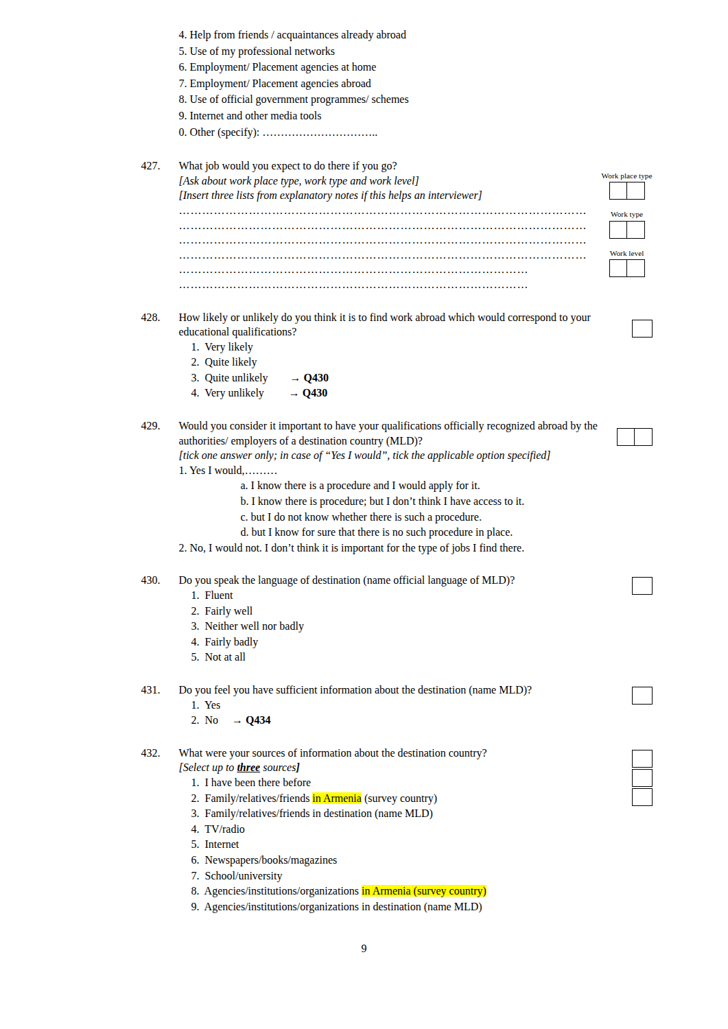4. Help from friends / acquaintances already abroad
5. Use of my professional networks
6. Employment/ Placement agencies at home
7. Employment/ Placement agencies abroad
8. Use of official government programmes/ schemes
9. Internet and other media tools
0. Other (specify): …………………………..
427. What job would you expect to do there if you go? [Ask about work place type, work type and work level] [Insert three lists from explanatory notes if this helps an interviewer] …………………………………………………………………………………………… …………………………………………………………………………………………… …………………………………………………………………………………………… …………………………………………………………………………………………… …………………………………………………………………………………………. ………………………………………………………………………………………….
Work place type
Work type
Work level
428. How likely or unlikely do you think it is to find work abroad which would correspond to your educational qualifications?
1. Very likely
2. Quite likely
3. Quite unlikely → Q430
4. Very unlikely → Q430
429. Would you consider it important to have your qualifications officially recognized abroad by the authorities/ employers of a destination country (MLD)? [tick one answer only; in case of “Yes I would”, tick the applicable option specified]
1. Yes I would,………
a. I know there is a procedure and I would apply for it.
b. I know there is procedure; but I don’t think I have access to it.
c. but I do not know whether there is such a procedure.
d. but I know for sure that there is no such procedure in place.
2. No, I would not. I don’t think it is important for the type of jobs I find there.
430. Do you speak the language of destination (name official language of MLD)?
1. Fluent
2. Fairly well
3. Neither well nor badly
4. Fairly badly
5. Not at all
431. Do you feel you have sufficient information about the destination (name MLD)?
1. Yes
2. No → Q434
432. What were your sources of information about the destination country? [Select up to three sources]
1. I have been there before
2. Family/relatives/friends in Armenia (survey country)
3. Family/relatives/friends in destination (name MLD)
4. TV/radio
5. Internet
6. Newspapers/books/magazines
7. School/university
8. Agencies/institutions/organizations in Armenia (survey country)
9. Agencies/institutions/organizations in destination (name MLD)
9